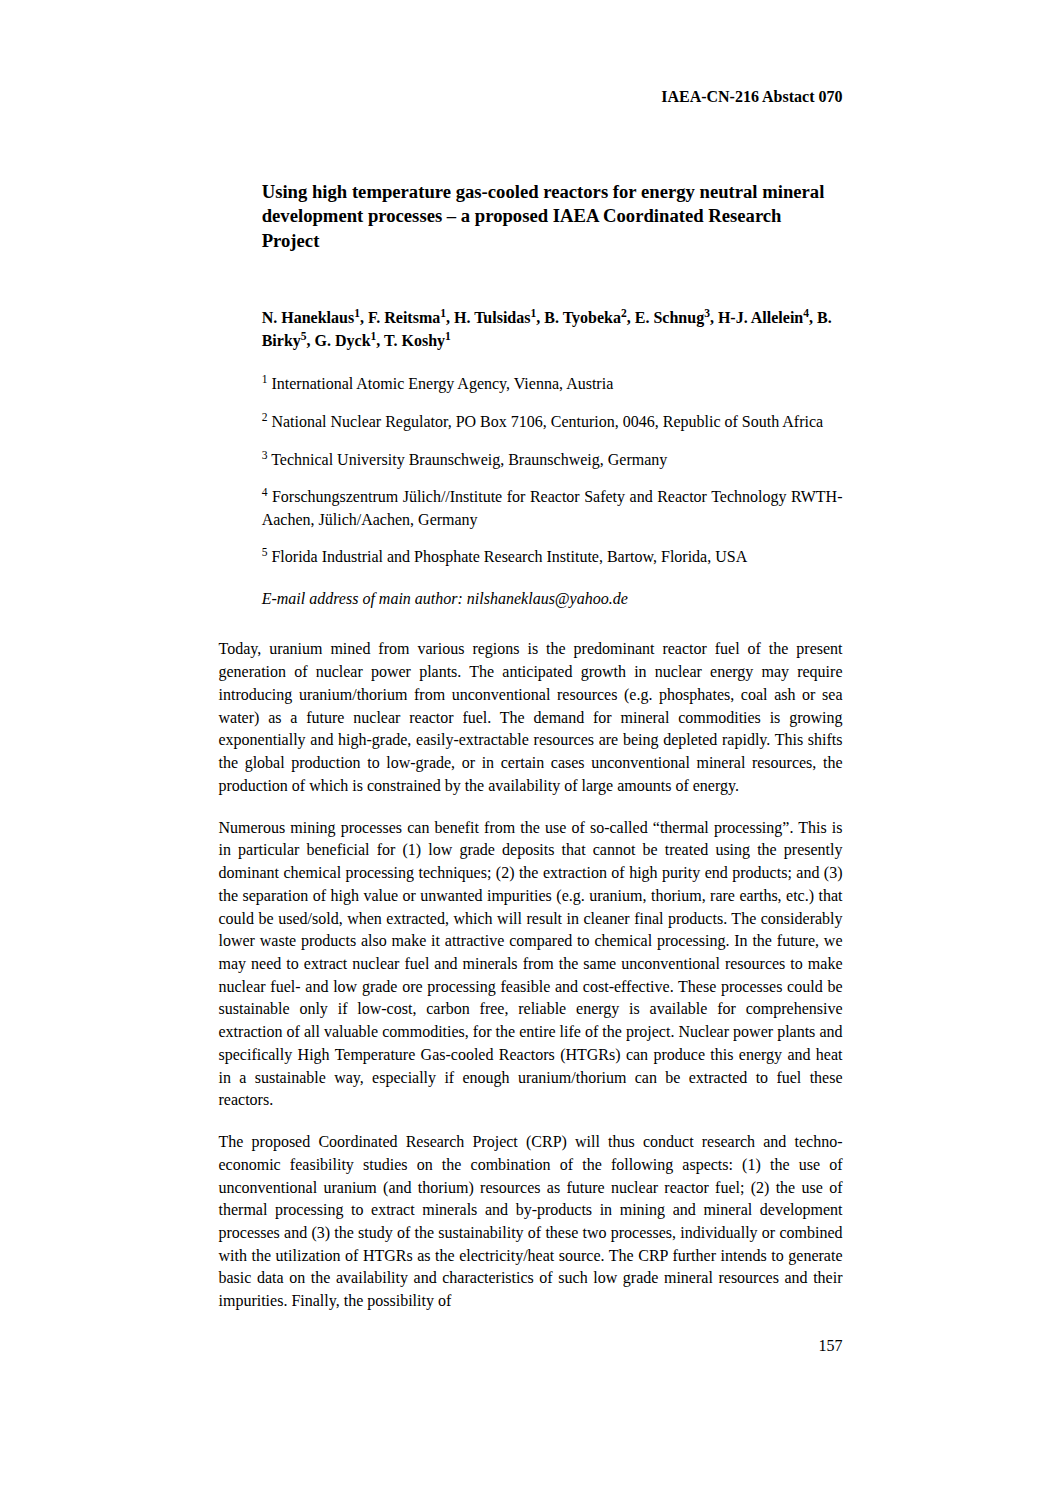IAEA-CN-216 Abstact 070
Using high temperature gas-cooled reactors for energy neutral mineral development processes – a proposed IAEA Coordinated Research Project
N. Haneklaus1, F. Reitsma1, H. Tulsidas1, B. Tyobeka2, E. Schnug3, H-J. Allelein4, B. Birky5, G. Dyck1, T. Koshy1
1 International Atomic Energy Agency, Vienna, Austria
2 National Nuclear Regulator, PO Box 7106, Centurion, 0046, Republic of South Africa
3 Technical University Braunschweig, Braunschweig, Germany
4 Forschungszentrum Jülich//Institute for Reactor Safety and Reactor Technology RWTH-Aachen, Jülich/Aachen, Germany
5 Florida Industrial and Phosphate Research Institute, Bartow, Florida, USA
E-mail address of main author: nilshaneklaus@yahoo.de
Today, uranium mined from various regions is the predominant reactor fuel of the present generation of nuclear power plants. The anticipated growth in nuclear energy may require introducing uranium/thorium from unconventional resources (e.g. phosphates, coal ash or sea water) as a future nuclear reactor fuel. The demand for mineral commodities is growing exponentially and high-grade, easily-extractable resources are being depleted rapidly. This shifts the global production to low-grade, or in certain cases unconventional mineral resources, the production of which is constrained by the availability of large amounts of energy.
Numerous mining processes can benefit from the use of so-called “thermal processing”. This is in particular beneficial for (1) low grade deposits that cannot be treated using the presently dominant chemical processing techniques; (2) the extraction of high purity end products; and (3) the separation of high value or unwanted impurities (e.g. uranium, thorium, rare earths, etc.) that could be used/sold, when extracted, which will result in cleaner final products. The considerably lower waste products also make it attractive compared to chemical processing. In the future, we may need to extract nuclear fuel and minerals from the same unconventional resources to make nuclear fuel- and low grade ore processing feasible and cost-effective. These processes could be sustainable only if low-cost, carbon free, reliable energy is available for comprehensive extraction of all valuable commodities, for the entire life of the project. Nuclear power plants and specifically High Temperature Gas-cooled Reactors (HTGRs) can produce this energy and heat in a sustainable way, especially if enough uranium/thorium can be extracted to fuel these reactors.
The proposed Coordinated Research Project (CRP) will thus conduct research and techno-economic feasibility studies on the combination of the following aspects: (1) the use of unconventional uranium (and thorium) resources as future nuclear reactor fuel; (2) the use of thermal processing to extract minerals and by-products in mining and mineral development processes and (3) the study of the sustainability of these two processes, individually or combined with the utilization of HTGRs as the electricity/heat source. The CRP further intends to generate basic data on the availability and characteristics of such low grade mineral resources and their impurities. Finally, the possibility of
157